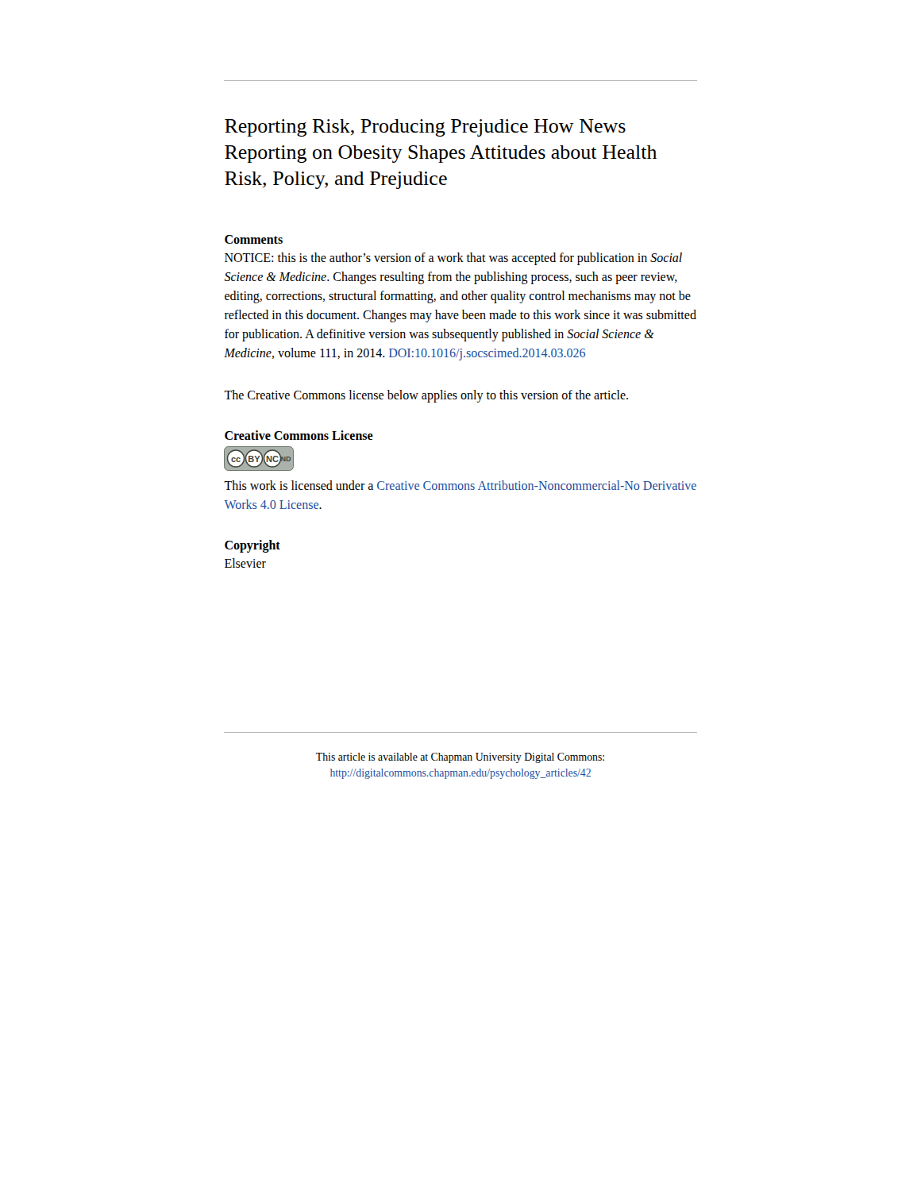Reporting Risk, Producing Prejudice How News Reporting on Obesity Shapes Attitudes about Health Risk, Policy, and Prejudice
Comments
NOTICE: this is the author’s version of a work that was accepted for publication in Social Science & Medicine. Changes resulting from the publishing process, such as peer review, editing, corrections, structural formatting, and other quality control mechanisms may not be reflected in this document. Changes may have been made to this work since it was submitted for publication. A definitive version was subsequently published in Social Science & Medicine, volume 111, in 2014. DOI:10.1016/j.socscimed.2014.03.026
The Creative Commons license below applies only to this version of the article.
Creative Commons License
cc BY NC ND
This work is licensed under a Creative Commons Attribution-Noncommercial-No Derivative Works 4.0 License.
Copyright
Elsevier
This article is available at Chapman University Digital Commons: http://digitalcommons.chapman.edu/psychology_articles/42